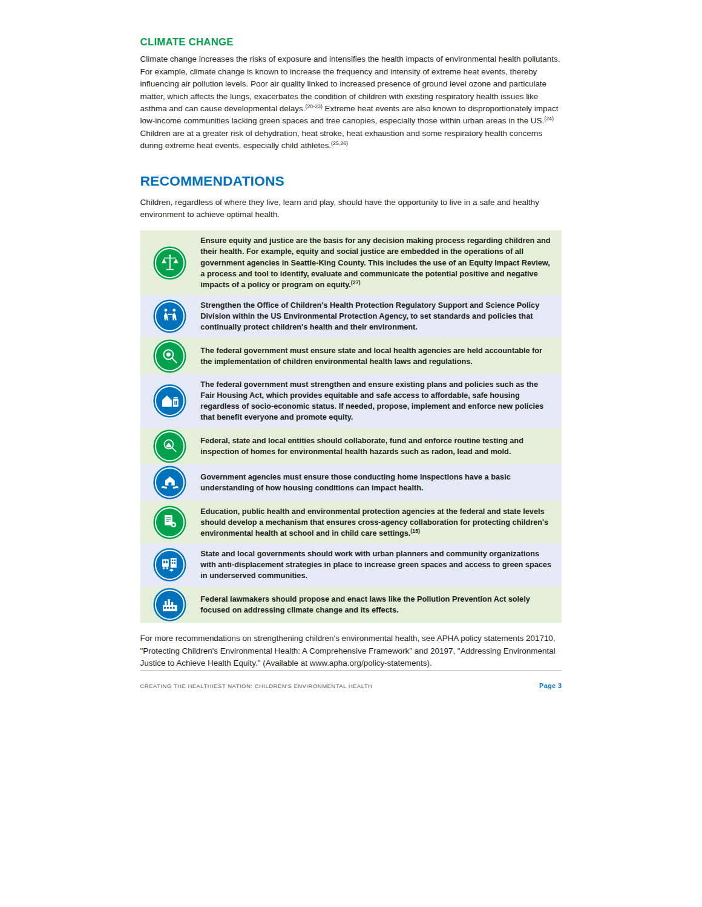Climate Change
Climate change increases the risks of exposure and intensifies the health impacts of environmental health pollutants. For example, climate change is known to increase the frequency and intensity of extreme heat events, thereby influencing air pollution levels. Poor air quality linked to increased presence of ground level ozone and particulate matter, which affects the lungs, exacerbates the condition of children with existing respiratory health issues like asthma and can cause developmental delays.(20-23) Extreme heat events are also known to disproportionately impact low-income communities lacking green spaces and tree canopies, especially those within urban areas in the US.(24) Children are at a greater risk of dehydration, heat stroke, heat exhaustion and some respiratory health concerns during extreme heat events, especially child athletes.(25,26)
Recommendations
Children, regardless of where they live, learn and play, should have the opportunity to live in a safe and healthy environment to achieve optimal health.
| | Ensure equity and justice are the basis for any decision making process regarding children and their health. For example, equity and social justice are embedded in the operations of all government agencies in Seattle-King County. This includes the use of an Equity Impact Review, a process and tool to identify, evaluate and communicate the potential positive and negative impacts of a policy or program on equity. (27) |
| | Strengthen the Office of Children's Health Protection Regulatory Support and Science Policy Division within the US Environmental Protection Agency, to set standards and policies that continually protect children's health and their environment. |
| | The federal government must ensure state and local health agencies are held accountable for the implementation of children environmental health laws and regulations. |
| | The federal government must strengthen and ensure existing plans and policies such as the Fair Housing Act, which provides equitable and safe access to affordable, safe housing regardless of socio-economic status. If needed, propose, implement and enforce new policies that benefit everyone and promote equity. |
| | Federal, state and local entities should collaborate, fund and enforce routine testing and inspection of homes for environmental health hazards such as radon, lead and mold. |
| | Government agencies must ensure those conducting home inspections have a basic understanding of how housing conditions can impact health. |
| | Education, public health and environmental protection agencies at the federal and state levels should develop a mechanism that ensures cross-agency collaboration for protecting children's environmental health at school and in child care settings. (15) |
| | State and local governments should work with urban planners and community organizations with anti-displacement strategies in place to increase green spaces and access to green spaces in underserved communities. |
| | Federal lawmakers should propose and enact laws like the Pollution Prevention Act solely focused on addressing climate change and its effects. |
For more recommendations on strengthening children's environmental health, see APHA policy statements 201710, "Protecting Children's Environmental Health: A Comprehensive Framework" and 20197, "Addressing Environmental Justice to Achieve Health Equity." (Available at www.apha.org/policy-statements).
Creating the Healthiest Nation: Children's Environmental Health Page 3